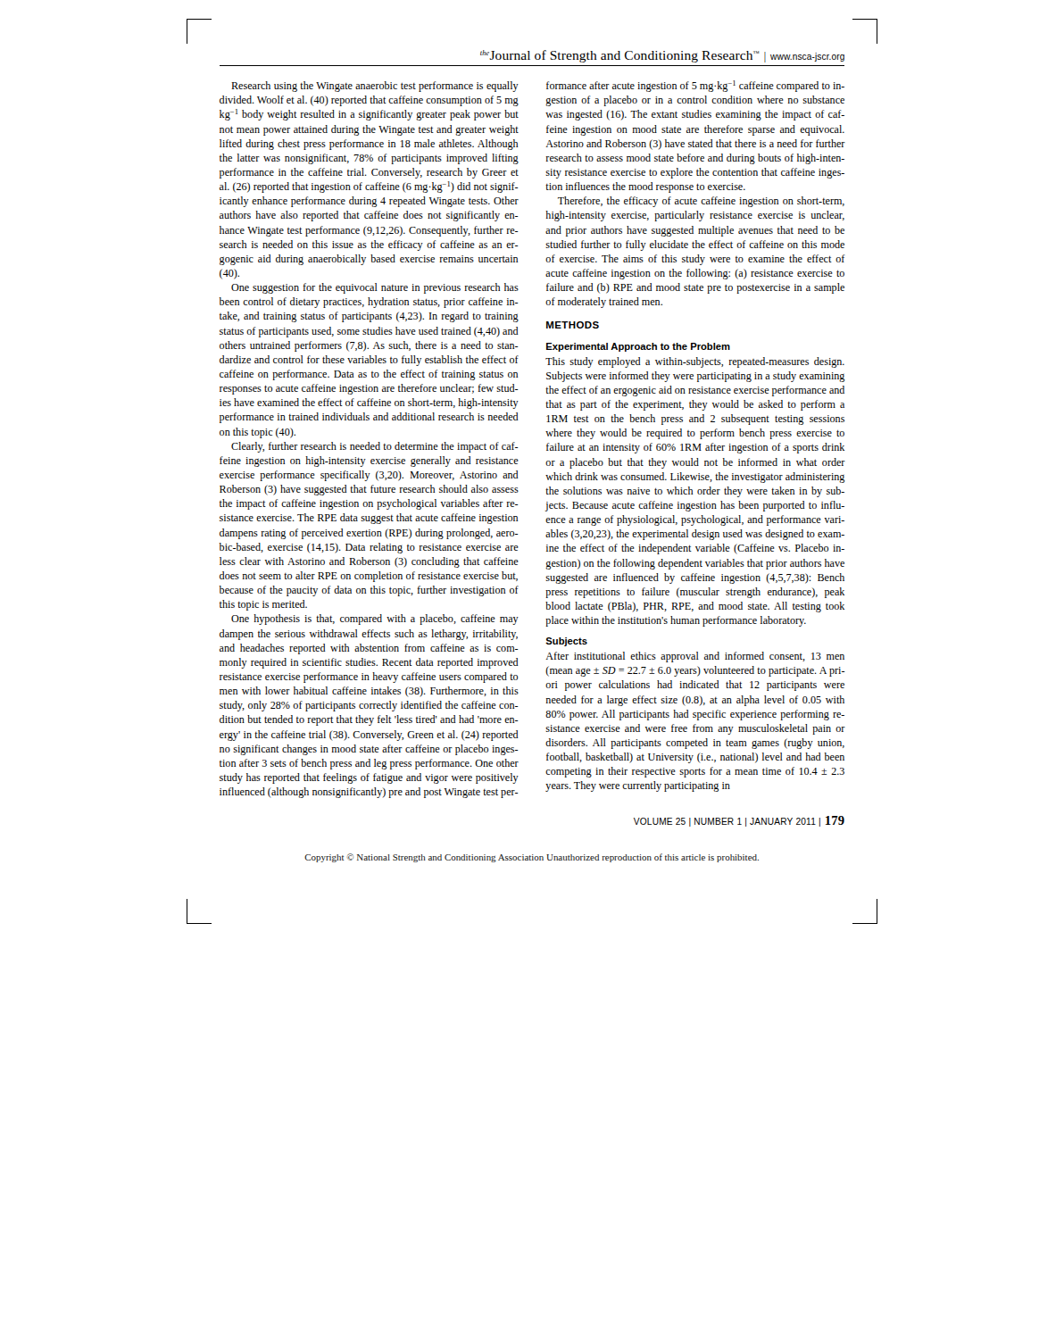the Journal of Strength and Conditioning Research™|www.nsca-jscr.org
Research using the Wingate anaerobic test performance is equally divided. Woolf et al. (40) reported that caffeine consumption of 5 mg kg−1 body weight resulted in a significantly greater peak power but not mean power attained during the Wingate test and greater weight lifted during chest press performance in 18 male athletes. Although the latter was nonsignificant, 78% of participants improved lifting performance in the caffeine trial. Conversely, research by Greer et al. (26) reported that ingestion of caffeine (6 mg·kg−1) did not significantly enhance performance during 4 repeated Wingate tests. Other authors have also reported that caffeine does not significantly enhance Wingate test performance (9,12,26). Consequently, further research is needed on this issue as the efficacy of caffeine as an ergogenic aid during anaerobically based exercise remains uncertain (40).
One suggestion for the equivocal nature in previous research has been control of dietary practices, hydration status, prior caffeine intake, and training status of participants (4,23). In regard to training status of participants used, some studies have used trained (4,40) and others untrained performers (7,8). As such, there is a need to standardize and control for these variables to fully establish the effect of caffeine on performance. Data as to the effect of training status on responses to acute caffeine ingestion are therefore unclear; few studies have examined the effect of caffeine on short-term, high-intensity performance in trained individuals and additional research is needed on this topic (40).
Clearly, further research is needed to determine the impact of caffeine ingestion on high-intensity exercise generally and resistance exercise performance specifically (3,20). Moreover, Astorino and Roberson (3) have suggested that future research should also assess the impact of caffeine ingestion on psychological variables after resistance exercise. The RPE data suggest that acute caffeine ingestion dampens rating of perceived exertion (RPE) during prolonged, aerobic-based, exercise (14,15). Data relating to resistance exercise are less clear with Astorino and Roberson (3) concluding that caffeine does not seem to alter RPE on completion of resistance exercise but, because of the paucity of data on this topic, further investigation of this topic is merited.
One hypothesis is that, compared with a placebo, caffeine may dampen the serious withdrawal effects such as lethargy, irritability, and headaches reported with abstention from caffeine as is commonly required in scientific studies. Recent data reported improved resistance exercise performance in heavy caffeine users compared to men with lower habitual caffeine intakes (38). Furthermore, in this study, only 28% of participants correctly identified the caffeine condition but tended to report that they felt 'less tired' and had 'more energy' in the caffeine trial (38). Conversely, Green et al. (24) reported no significant changes in mood state after caffeine or placebo ingestion after 3 sets of bench press and leg press performance. One other study has reported that feelings of fatigue and vigor were positively influenced (although nonsignificantly) pre and post Wingate test performance after acute ingestion of 5 mg·kg−1 caffeine compared to ingestion of a placebo or in a control condition where no substance was ingested (16). The extant studies examining the impact of caffeine ingestion on mood state are therefore sparse and equivocal. Astorino and Roberson (3) have stated that there is a need for further research to assess mood state before and during bouts of high-intensity resistance exercise to explore the contention that caffeine ingestion influences the mood response to exercise.
Therefore, the efficacy of acute caffeine ingestion on short-term, high-intensity exercise, particularly resistance exercise is unclear, and prior authors have suggested multiple avenues that need to be studied further to fully elucidate the effect of caffeine on this mode of exercise. The aims of this study were to examine the effect of acute caffeine ingestion on the following: (a) resistance exercise to failure and (b) RPE and mood state pre to postexercise in a sample of moderately trained men.
Methods
Experimental Approach to the Problem
This study employed a within-subjects, repeated-measures design. Subjects were informed they were participating in a study examining the effect of an ergogenic aid on resistance exercise performance and that as part of the experiment, they would be asked to perform a 1RM test on the bench press and 2 subsequent testing sessions where they would be required to perform bench press exercise to failure at an intensity of 60% 1RM after ingestion of a sports drink or a placebo but that they would not be informed in what order which drink was consumed. Likewise, the investigator administering the solutions was naive to which order they were taken in by subjects. Because acute caffeine ingestion has been purported to influence a range of physiological, psychological, and performance variables (3,20,23), the experimental design used was designed to examine the effect of the independent variable (Caffeine vs. Placebo ingestion) on the following dependent variables that prior authors have suggested are influenced by caffeine ingestion (4,5,7,38): Bench press repetitions to failure (muscular strength endurance), peak blood lactate (PBla), PHR, RPE, and mood state. All testing took place within the institution's human performance laboratory.
Subjects
After institutional ethics approval and informed consent, 13 men (mean age ± SD = 22.7 ± 6.0 years) volunteered to participate. A priori power calculations had indicated that 12 participants were needed for a large effect size (0.8), at an alpha level of 0.05 with 80% power. All participants had specific experience performing resistance exercise and were free from any musculoskeletal pain or disorders. All participants competed in team games (rugby union, football, basketball) at University (i.e., national) level and had been competing in their respective sports for a mean time of 10.4 ± 2.3 years. They were currently participating in
VOLUME 25 | NUMBER 1 | JANUARY 2011 |179
Copyright © National Strength and Conditioning Association Unauthorized reproduction of this article is prohibited.